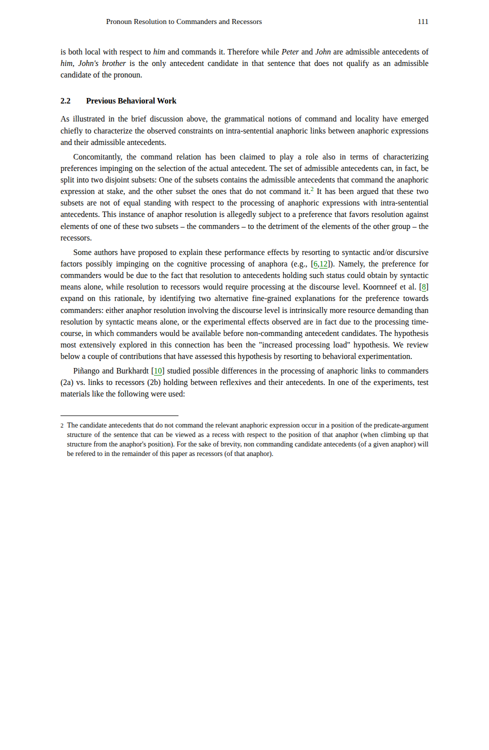Pronoun Resolution to Commanders and Recessors 111
is both local with respect to him and commands it. Therefore while Peter and John are admissible antecedents of him, John's brother is the only antecedent candidate in that sentence that does not qualify as an admissible candidate of the pronoun.
2.2 Previous Behavioral Work
As illustrated in the brief discussion above, the grammatical notions of command and locality have emerged chiefly to characterize the observed constraints on intra-sentential anaphoric links between anaphoric expressions and their admissible antecedents.
Concomitantly, the command relation has been claimed to play a role also in terms of characterizing preferences impinging on the selection of the actual antecedent. The set of admissible antecedents can, in fact, be split into two disjoint subsets: One of the subsets contains the admissible antecedents that command the anaphoric expression at stake, and the other subset the ones that do not command it.2 It has been argued that these two subsets are not of equal standing with respect to the processing of anaphoric expressions with intra-sentential antecedents. This instance of anaphor resolution is allegedly subject to a preference that favors resolution against elements of one of these two subsets – the commanders – to the detriment of the elements of the other group – the recessors.
Some authors have proposed to explain these performance effects by resorting to syntactic and/or discursive factors possibly impinging on the cognitive processing of anaphora (e.g., [6,12]). Namely, the preference for commanders would be due to the fact that resolution to antecedents holding such status could obtain by syntactic means alone, while resolution to recessors would require processing at the discourse level. Koornneef et al. [8] expand on this rationale, by identifying two alternative fine-grained explanations for the preference towards commanders: either anaphor resolution involving the discourse level is intrinsically more resource demanding than resolution by syntactic means alone, or the experimental effects observed are in fact due to the processing time-course, in which commanders would be available before non-commanding antecedent candidates. The hypothesis most extensively explored in this connection has been the "increased processing load" hypothesis. We review below a couple of contributions that have assessed this hypothesis by resorting to behavioral experimentation.
Piñango and Burkhardt [10] studied possible differences in the processing of anaphoric links to commanders (2a) vs. links to recessors (2b) holding between reflexives and their antecedents. In one of the experiments, test materials like the following were used:
2
The candidate antecedents that do not command the relevant anaphoric expression occur in a position of the predicate-argument structure of the sentence that can be viewed as a recess with respect to the position of that anaphor (when climbing up that structure from the anaphor's position). For the sake of brevity, non commanding candidate antecedents (of a given anaphor) will be refered to in the remainder of this paper as recessors (of that anaphor).